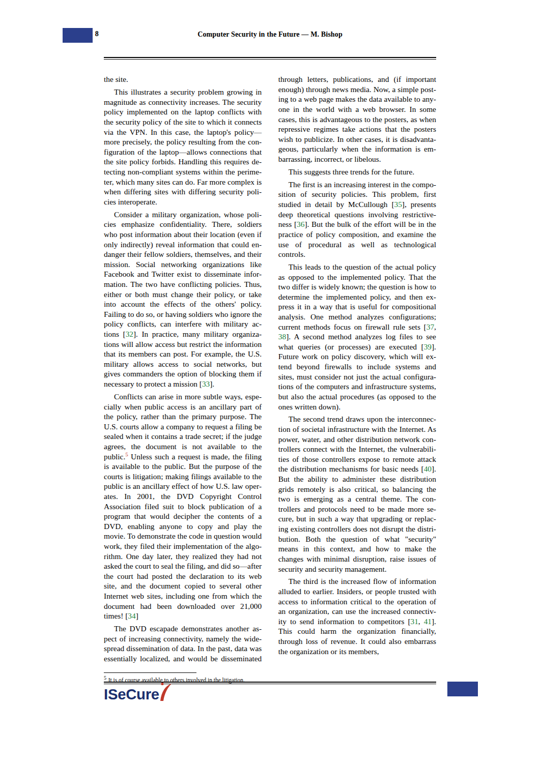8
Computer Security in the Future — M. Bishop
the site.
This illustrates a security problem growing in magnitude as connectivity increases. The security policy implemented on the laptop conflicts with the security policy of the site to which it connects via the VPN. In this case, the laptop's policy—more precisely, the policy resulting from the configuration of the laptop—allows connections that the site policy forbids. Handling this requires detecting non-compliant systems within the perimeter, which many sites can do. Far more complex is when differing sites with differing security policies interoperate.
Consider a military organization, whose policies emphasize confidentiality. There, soldiers who post information about their location (even if only indirectly) reveal information that could endanger their fellow soldiers, themselves, and their mission. Social networking organizations like Facebook and Twitter exist to disseminate information. The two have conflicting policies. Thus, either or both must change their policy, or take into account the effects of the others' policy. Failing to do so, or having soldiers who ignore the policy conflicts, can interfere with military actions [32]. In practice, many military organizations will allow access but restrict the information that its members can post. For example, the U.S. military allows access to social networks, but gives commanders the option of blocking them if necessary to protect a mission [33].
Conflicts can arise in more subtle ways, especially when public access is an ancillary part of the policy, rather than the primary purpose. The U.S. courts allow a company to request a filing be sealed when it contains a trade secret; if the judge agrees, the document is not available to the public.5 Unless such a request is made, the filing is available to the public. But the purpose of the courts is litigation; making filings available to the public is an ancillary effect of how U.S. law operates. In 2001, the DVD Copyright Control Association filed suit to block publication of a program that would decipher the contents of a DVD, enabling anyone to copy and play the movie. To demonstrate the code in question would work, they filed their implementation of the algorithm. One day later, they realized they had not asked the court to seal the filing, and did so—after the court had posted the declaration to its web site, and the document copied to several other Internet web sites, including one from which the document had been downloaded over 21,000 times! [34]
The DVD escapade demonstrates another aspect of increasing connectivity, namely the widespread dissemination of data. In the past, data was essentially localized, and would be disseminated through letters, publications, and (if important enough) through news media. Now, a simple posting to a web page makes the data available to anyone in the world with a web browser. In some cases, this is advantageous to the posters, as when repressive regimes take actions that the posters wish to publicize. In other cases, it is disadvantageous, particularly when the information is embarrassing, incorrect, or libelous.
This suggests three trends for the future.
The first is an increasing interest in the composition of security policies. This problem, first studied in detail by McCullough [35], presents deep theoretical questions involving restrictiveness [36]. But the bulk of the effort will be in the practice of policy composition, and examine the use of procedural as well as technological controls.
This leads to the question of the actual policy as opposed to the implemented policy. That the two differ is widely known; the question is how to determine the implemented policy, and then express it in a way that is useful for compositional analysis. One method analyzes configurations; current methods focus on firewall rule sets [37, 38]. A second method analyzes log files to see what queries (or processes) are executed [39]. Future work on policy discovery, which will extend beyond firewalls to include systems and sites, must consider not just the actual configurations of the computers and infrastructure systems, but also the actual procedures (as opposed to the ones written down).
The second trend draws upon the interconnection of societal infrastructure with the Internet. As power, water, and other distribution network controllers connect with the Internet, the vulnerabilities of those controllers expose to remote attack the distribution mechanisms for basic needs [40]. But the ability to administer these distribution grids remotely is also critical, so balancing the two is emerging as a central theme. The controllers and protocols need to be made more secure, but in such a way that upgrading or replacing existing controllers does not disrupt the distribution. Both the question of what "security" means in this context, and how to make the changes with minimal disruption, raise issues of security and security management.
The third is the increased flow of information alluded to earlier. Insiders, or people trusted with access to information critical to the operation of an organization, can use the increased connectivity to send information to competitors [31, 41]. This could harm the organization financially, through loss of revenue. It could also embarrass the organization or its members,
5 It is of course available to others involved in the litigation.
ISeCure